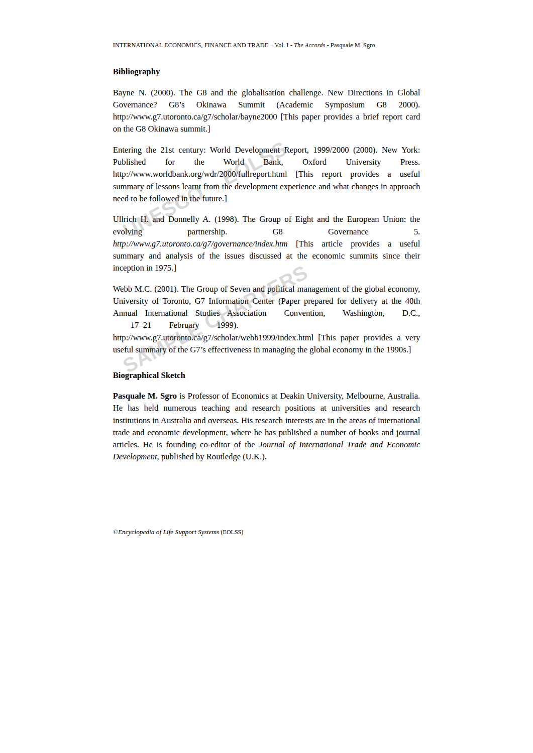INTERNATIONAL ECONOMICS, FINANCE AND TRADE – Vol. I - The Accords - Pasquale M. Sgro
Bibliography
Bayne N. (2000). The G8 and the globalisation challenge. New Directions in Global Governance? G8’s Okinawa Summit (Academic Symposium G8 2000). http://www.g7.utoronto.ca/g7/scholar/bayne2000 [This paper provides a brief report card on the G8 Okinawa summit.]
Entering the 21st century: World Development Report, 1999/2000 (2000). New York: Published for the World Bank, Oxford University Press. http://www.worldbank.org/wdr/2000/fullreport.html [This report provides a useful summary of lessons learnt from the development experience and what changes in approach need to be followed in the future.]
Ullrich H. and Donnelly A. (1998). The Group of Eight and the European Union: the evolving partnership. G8 Governance 5. http://www.g7.utoronto.ca/g7/governance/index.htm [This article provides a useful summary and analysis of the issues discussed at the economic summits since their inception in 1975.]
Webb M.C. (2001). The Group of Seven and political management of the global economy, University of Toronto, G7 Information Center (Paper prepared for delivery at the 40th Annual International Studies Association Convention, Washington, D.C., 17–21 February 1999). http://www.g7.utoronto.ca/g7/scholar/webb1999/index.html [This paper provides a very useful summary of the G7’s effectiveness in managing the global economy in the 1990s.]
Biographical Sketch
Pasquale M. Sgro is Professor of Economics at Deakin University, Melbourne, Australia. He has held numerous teaching and research positions at universities and research institutions in Australia and overseas. His research interests are in the areas of international trade and economic development, where he has published a number of books and journal articles. He is founding co-editor of the Journal of International Trade and Economic Development, published by Routledge (U.K.).
UNESCO – EOLSS
SAMPLE CHAPTERS
©Encyclopedia of Life Support Systems (EOLSS)